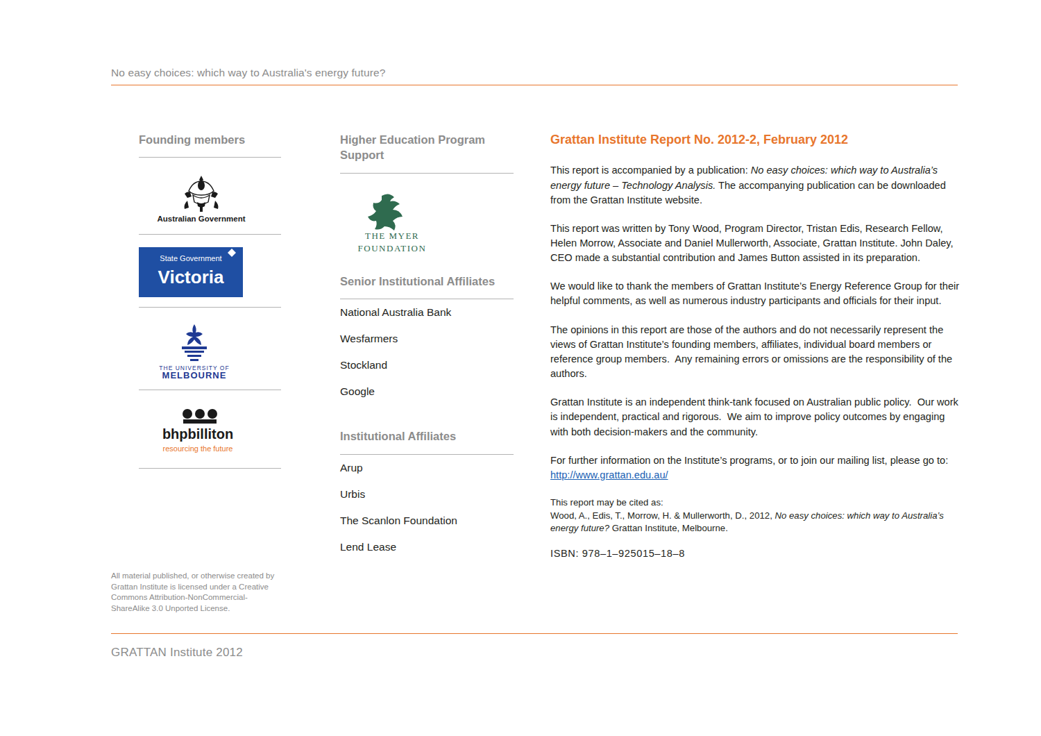No easy choices: which way to Australia's energy future?
Founding members
Australian Government
State Government Victoria
THE UNIVERSITY OF MELBOURNE
bhpbilliton resourcing the future
All material published, or otherwise created by Grattan Institute is licensed under a Creative Commons Attribution-NonCommercial-ShareAlike 3.0 Unported License.
Higher Education Program Support
THE MYER FOUNDATION
Senior Institutional Affiliates
National Australia Bank
Wesfarmers
Stockland
Google
Institutional Affiliates
Arup
Urbis
The Scanlon Foundation
Lend Lease
Grattan Institute Report No. 2012-2, February 2012
This report is accompanied by a publication: No easy choices: which way to Australia’s energy future – Technology Analysis. The accompanying publication can be downloaded from the Grattan Institute website.
This report was written by Tony Wood, Program Director, Tristan Edis, Research Fellow, Helen Morrow, Associate and Daniel Mullerworth, Associate, Grattan Institute. John Daley, CEO made a substantial contribution and James Button assisted in its preparation.
We would like to thank the members of Grattan Institute’s Energy Reference Group for their helpful comments, as well as numerous industry participants and officials for their input.
The opinions in this report are those of the authors and do not necessarily represent the views of Grattan Institute’s founding members, affiliates, individual board members or reference group members. Any remaining errors or omissions are the responsibility of the authors.
Grattan Institute is an independent think-tank focused on Australian public policy. Our work is independent, practical and rigorous. We aim to improve policy outcomes by engaging with both decision-makers and the community.
For further information on the Institute’s programs, or to join our mailing list, please go to: http://www.grattan.edu.au/
This report may be cited as:
Wood, A., Edis, T., Morrow, H. & Mullerworth, D., 2012, No easy choices: which way to Australia’s energy future? Grattan Institute, Melbourne.
ISBN: 978–1–925015–18–8
GRATTAN Institute 2012